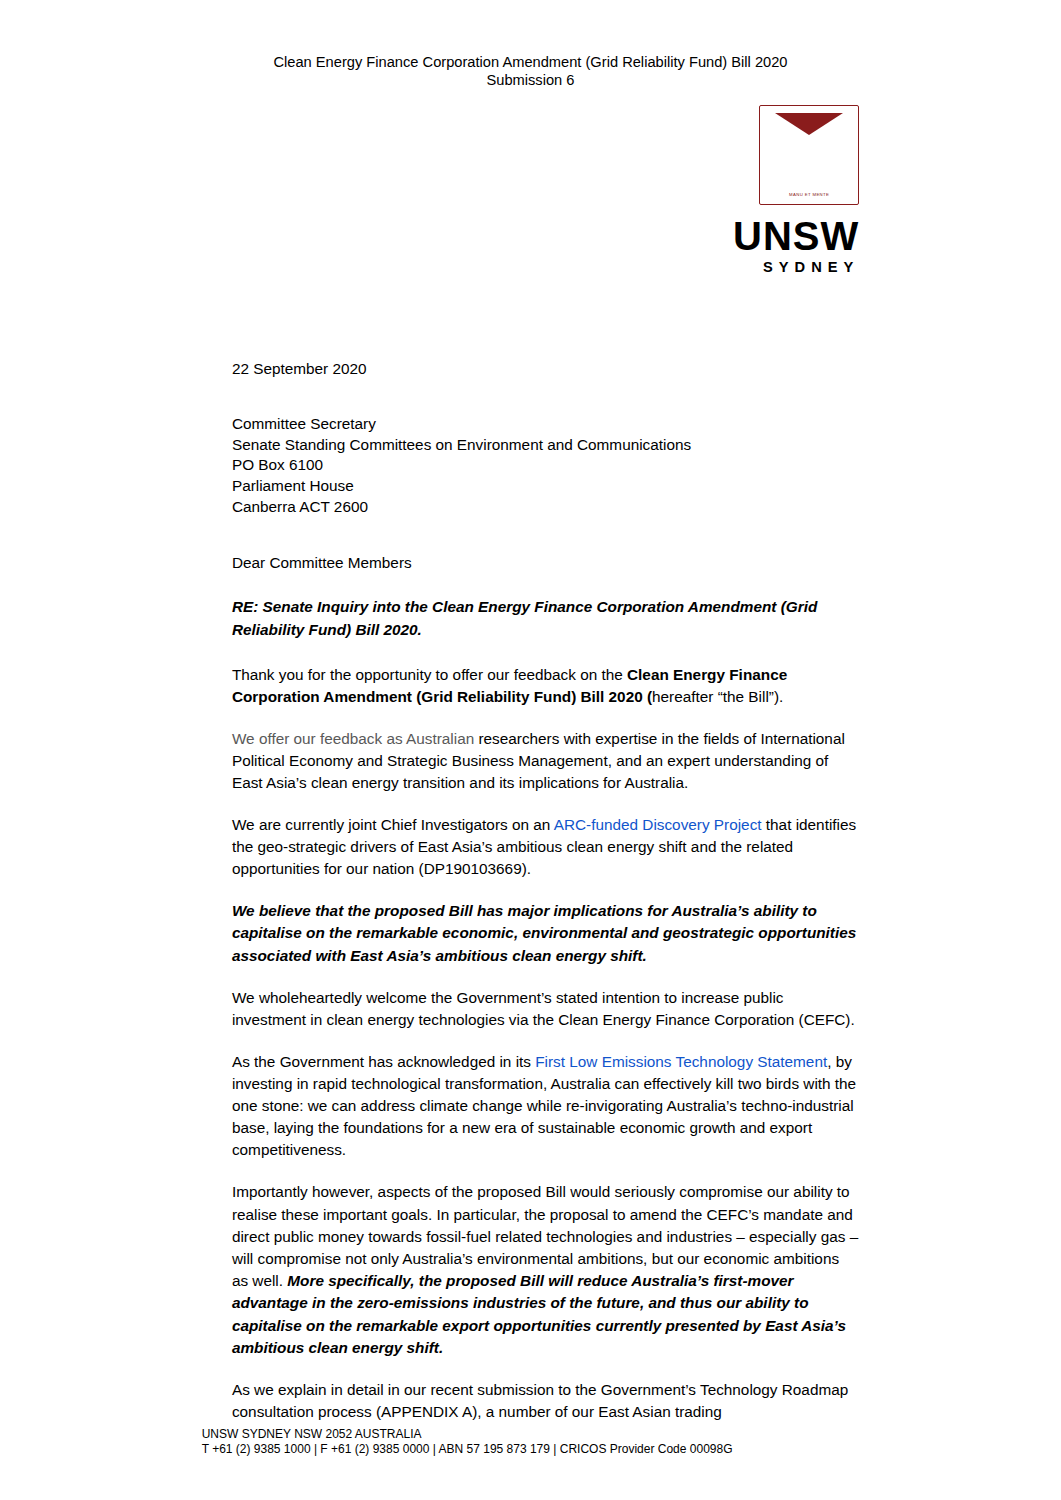Clean Energy Finance Corporation Amendment (Grid Reliability Fund) Bill 2020
Submission 6
UNSW SYDNEY
22 September 2020
Committee Secretary
Senate Standing Committees on Environment and Communications
PO Box 6100
Parliament House
Canberra ACT 2600
Dear Committee Members
RE: Senate Inquiry into the Clean Energy Finance Corporation Amendment (Grid Reliability Fund) Bill 2020.
Thank you for the opportunity to offer our feedback on the Clean Energy Finance Corporation Amendment (Grid Reliability Fund) Bill 2020 (hereafter “the Bill”).
We offer our feedback as Australian researchers with expertise in the fields of International Political Economy and Strategic Business Management, and an expert understanding of East Asia’s clean energy transition and its implications for Australia.
We are currently joint Chief Investigators on an ARC-funded Discovery Project that identifies the geo-strategic drivers of East Asia’s ambitious clean energy shift and the related opportunities for our nation (DP190103669).
We believe that the proposed Bill has major implications for Australia’s ability to capitalise on the remarkable economic, environmental and geostrategic opportunities associated with East Asia’s ambitious clean energy shift.
We wholeheartedly welcome the Government’s stated intention to increase public investment in clean energy technologies via the Clean Energy Finance Corporation (CEFC).
As the Government has acknowledged in its First Low Emissions Technology Statement, by investing in rapid technological transformation, Australia can effectively kill two birds with the one stone: we can address climate change while re-invigorating Australia’s techno-industrial base, laying the foundations for a new era of sustainable economic growth and export competitiveness.
Importantly however, aspects of the proposed Bill would seriously compromise our ability to realise these important goals. In particular, the proposal to amend the CEFC’s mandate and direct public money towards fossil-fuel related technologies and industries – especially gas – will compromise not only Australia’s environmental ambitions, but our economic ambitions as well. More specifically, the proposed Bill will reduce Australia’s first-mover advantage in the zero-emissions industries of the future, and thus our ability to capitalise on the remarkable export opportunities currently presented by East Asia’s ambitious clean energy shift.
As we explain in detail in our recent submission to the Government’s Technology Roadmap consultation process (APPENDIX A), a number of our East Asian trading
UNSW SYDNEY NSW 2052 AUSTRALIA
T +61 (2) 9385 1000 | F +61 (2) 9385 0000 | ABN 57 195 873 179 | CRICOS Provider Code 00098G